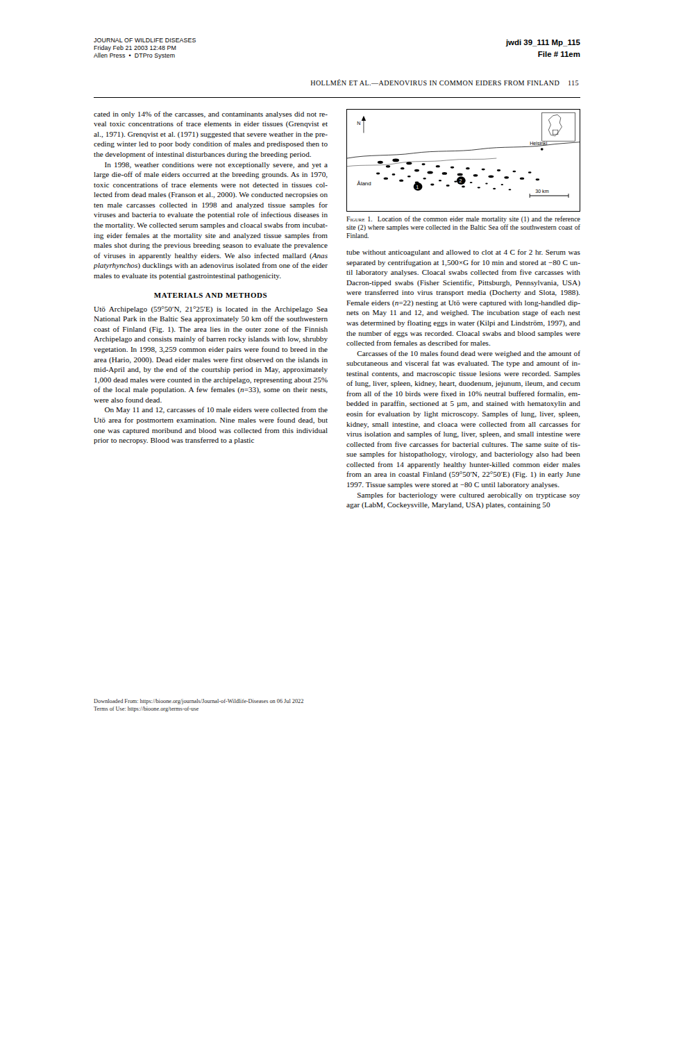JOURNAL OF WILDLIFE DISEASES
Friday Feb 21 2003 12:48 PM
Allen Press • DTPro System
jwdi 39_111 Mp_115
File # 11em
HOLLMÉN ET AL.—ADENOVIRUS IN COMMON EIDERS FROM FINLAND 115
cated in only 14% of the carcasses, and contaminants analyses did not reveal toxic concentrations of trace elements in eider tissues (Grenqvist et al., 1971). Grenqvist et al. (1971) suggested that severe weather in the preceding winter led to poor body condition of males and predisposed then to the development of intestinal disturbances during the breeding period.
In 1998, weather conditions were not exceptionally severe, and yet a large die-off of male eiders occurred at the breeding grounds. As in 1970, toxic concentrations of trace elements were not detected in tissues collected from dead males (Franson et al., 2000). We conducted necropsies on ten male carcasses collected in 1998 and analyzed tissue samples for viruses and bacteria to evaluate the potential role of infectious diseases in the mortality. We collected serum samples and cloacal swabs from incubating eider females at the mortality site and analyzed tissue samples from males shot during the previous breeding season to evaluate the prevalence of viruses in apparently healthy eiders. We also infected mallard (Anas platyrhynchos) ducklings with an adenovirus isolated from one of the eider males to evaluate its potential gastrointestinal pathogenicity.
Materials and Methods
Utö Archipelago (59°50′N, 21°25′E) is located in the Archipelago Sea National Park in the Baltic Sea approximately 50 km off the southwestern coast of Finland (Fig. 1). The area lies in the outer zone of the Finnish Archipelago and consists mainly of barren rocky islands with low, shrubby vegetation. In 1998, 3,259 common eider pairs were found to breed in the area (Hario, 2000). Dead eider males were first observed on the islands in mid-April and, by the end of the courtship period in May, approximately 1,000 dead males were counted in the archipelago, representing about 25% of the local male population. A few females (n=33), some on their nests, were also found dead.
On May 11 and 12, carcasses of 10 male eiders were collected from the Utö area for postmortem examination. Nine males were found dead, but one was captured moribund and blood was collected from this individual prior to necropsy. Blood was transferred to a plastic
N Helsinki Åland 1 2 30 km
Figure 1. Location of the common eider male mortality site (1) and the reference site (2) where samples were collected in the Baltic Sea off the southwestern coast of Finland.
tube without anticoagulant and allowed to clot at 4 C for 2 hr. Serum was separated by centrifugation at 1,500×G for 10 min and stored at −80 C until laboratory analyses. Cloacal swabs collected from five carcasses with Dacron-tipped swabs (Fisher Scientific, Pittsburgh, Pennsylvania, USA) were transferred into virus transport media (Docherty and Slota, 1988). Female eiders (n=22) nesting at Utö were captured with long-handled dipnets on May 11 and 12, and weighed. The incubation stage of each nest was determined by floating eggs in water (Kilpi and Lindström, 1997), and the number of eggs was recorded. Cloacal swabs and blood samples were collected from females as described for males.
Carcasses of the 10 males found dead were weighed and the amount of subcutaneous and visceral fat was evaluated. The type and amount of intestinal contents, and macroscopic tissue lesions were recorded. Samples of lung, liver, spleen, kidney, heart, duodenum, jejunum, ileum, and cecum from all of the 10 birds were fixed in 10% neutral buffered formalin, embedded in paraffin, sectioned at 5 µm, and stained with hematoxylin and eosin for evaluation by light microscopy. Samples of lung, liver, spleen, kidney, small intestine, and cloaca were collected from all carcasses for virus isolation and samples of lung, liver, spleen, and small intestine were collected from five carcasses for bacterial cultures. The same suite of tissue samples for histopathology, virology, and bacteriology also had been collected from 14 apparently healthy hunter-killed common eider males from an area in coastal Finland (59°50′N, 22°50′E) (Fig. 1) in early June 1997. Tissue samples were stored at −80 C until laboratory analyses.
Samples for bacteriology were cultured aerobically on trypticase soy agar (LabM, Cockeysville, Maryland, USA) plates, containing 50
Downloaded From: https://bioone.org/journals/Journal-of-Wildlife-Diseases on 06 Jul 2022
Terms of Use: https://bioone.org/terms-of-use